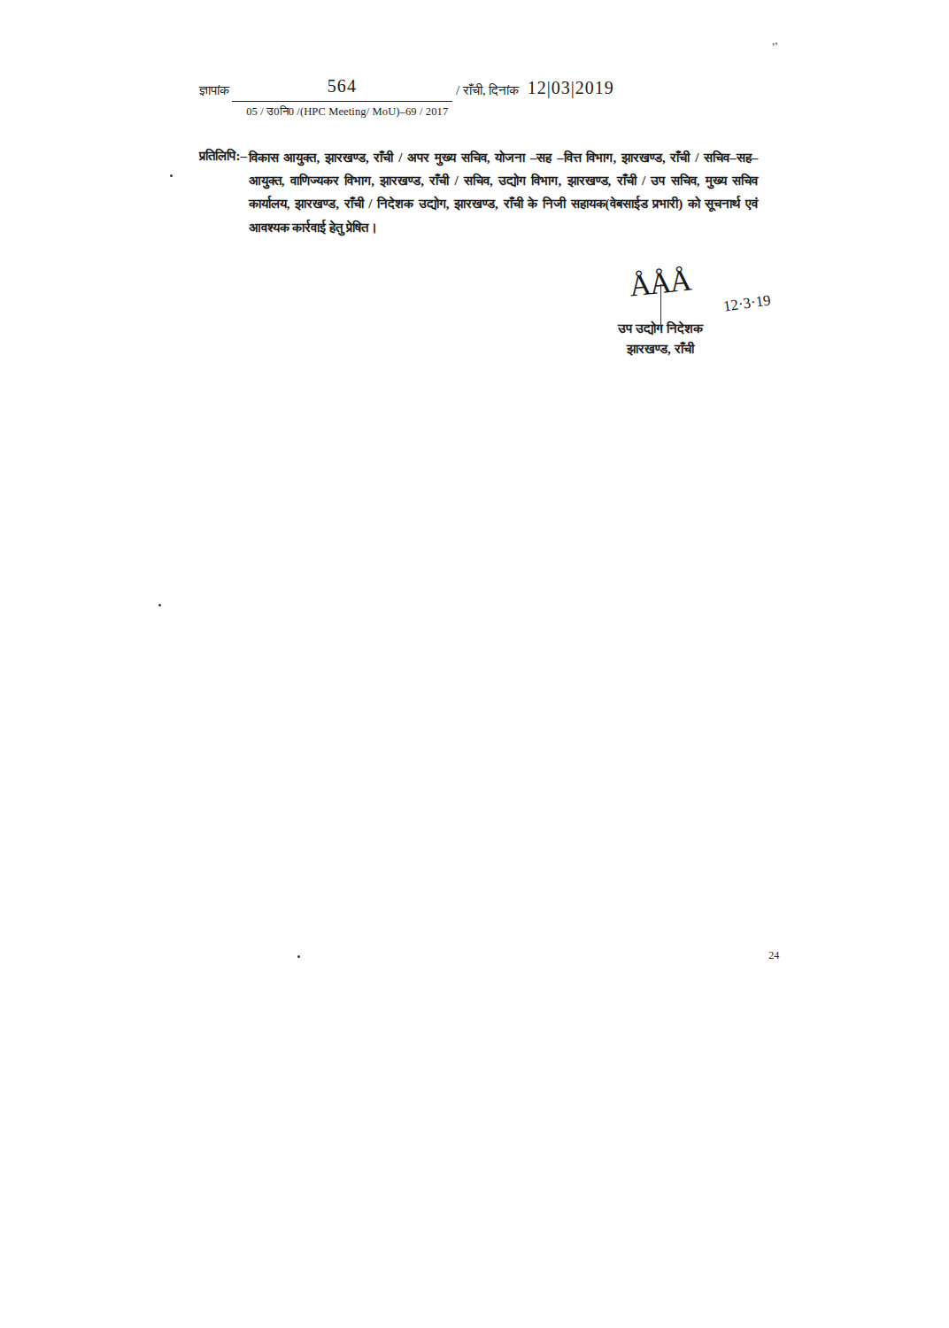’’
ज्ञापांक 564 / राँची, दिनांक 12|03|2019
05 / उ0नि0 /(HPC Meeting/ MoU)–69 / 2017
प्रतिलिपि:–
विकास आयुक्त, झारखण्ड, राँची / अपर मुख्य सचिव, योजना –सह –वित्त विभाग, झारखण्ड, राँची / सचिव–सह–आयुक्त, वाणिज्यकर विभाग, झारखण्ड, राँची / सचिव, उद्योग विभाग, झारखण्ड, राँची / उप सचिव, मुख्य सचिव कार्यालय, झारखण्ड, राँची / निदेशक उद्योग, झारखण्ड, राँची के निजी सहायक(वेबसाईड प्रभारी) को सूचनार्थ एवं आवश्यक कार्रवाई हेतु प्रेषित।
ÅÅÅ 12·3·19
उप उद्योग निदेशक
झारखण्ड, राँची
24